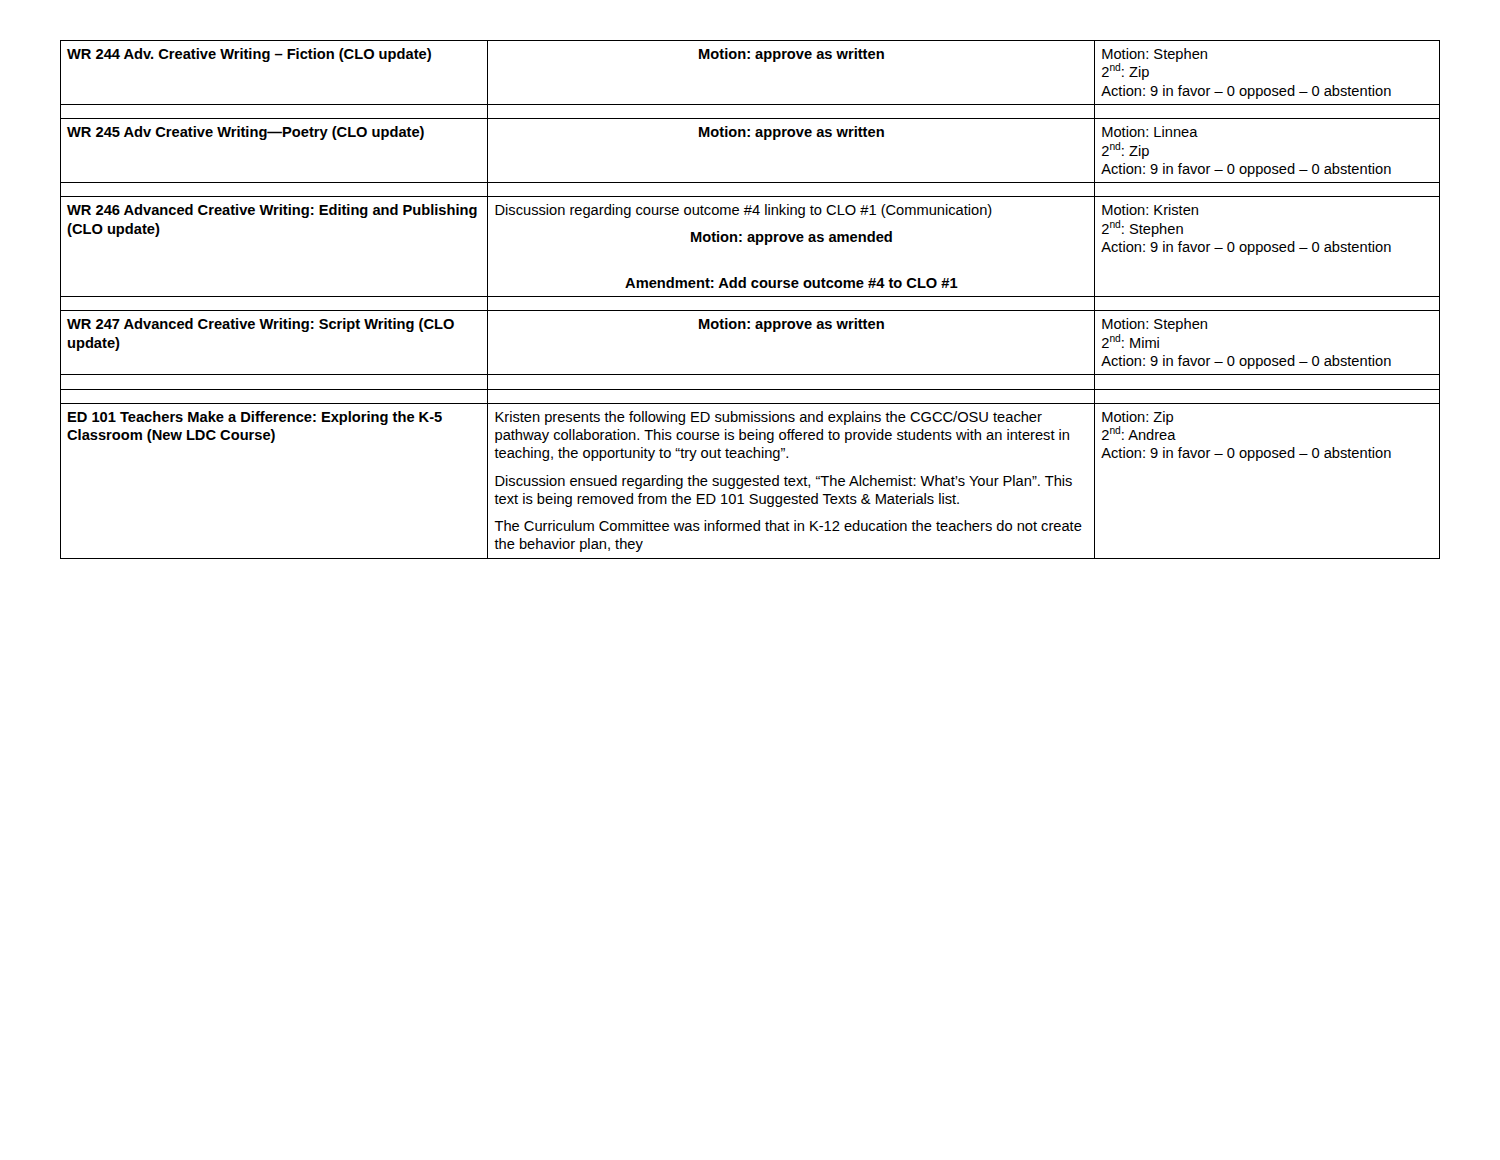| WR 244 Adv. Creative Writing – Fiction (CLO update) | Motion: approve as written | Motion: Stephen 2 nd : Zip Action: 9 in favor – 0 opposed – 0 abstention |
| WR 245 Adv Creative Writing—Poetry (CLO update) | Motion: approve as written | Motion: Linnea 2 nd : Zip Action: 9 in favor – 0 opposed – 0 abstention |
| WR 246 Advanced Creative Writing: Editing and Publishing (CLO update) | Discussion regarding course outcome #4 linking to CLO #1 (Communication) Motion: approve as amended Amendment: Add course outcome #4 to CLO #1 | Motion: Kristen 2 nd : Stephen Action: 9 in favor – 0 opposed – 0 abstention |
| WR 247 Advanced Creative Writing: Script Writing (CLO update) | Motion: approve as written | Motion: Stephen 2 nd : Mimi Action: 9 in favor – 0 opposed – 0 abstention |
| ED 101 Teachers Make a Difference: Exploring the K-5 Classroom (New LDC Course) | Kristen presents the following ED submissions and explains the CGCC/OSU teacher pathway collaboration. This course is being offered to provide students with an interest in teaching, the opportunity to “try out teaching”. Discussion ensued regarding the suggested text, “The Alchemist: What’s Your Plan”. This text is being removed from the ED 101 Suggested Texts & Materials list. The Curriculum Committee was informed that in K-12 education the teachers do not create the behavior plan, they | Motion: Zip 2 nd : Andrea Action: 9 in favor – 0 opposed – 0 abstention |